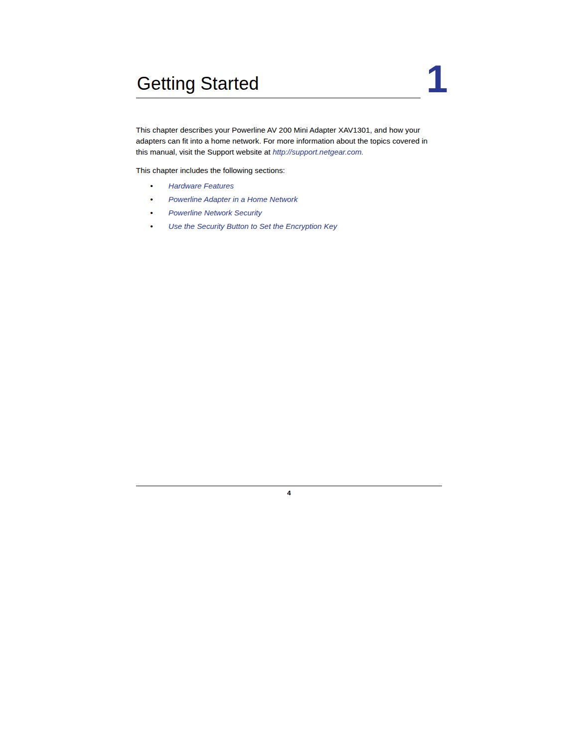1
Getting Started
This chapter describes your Powerline AV 200 Mini Adapter XAV1301, and how your adapters can fit into a home network. For more information about the topics covered in this manual, visit the Support website at http://support.netgear.com.
This chapter includes the following sections:
Hardware Features
Powerline Adapter in a Home Network
Powerline Network Security
Use the Security Button to Set the Encryption Key
4